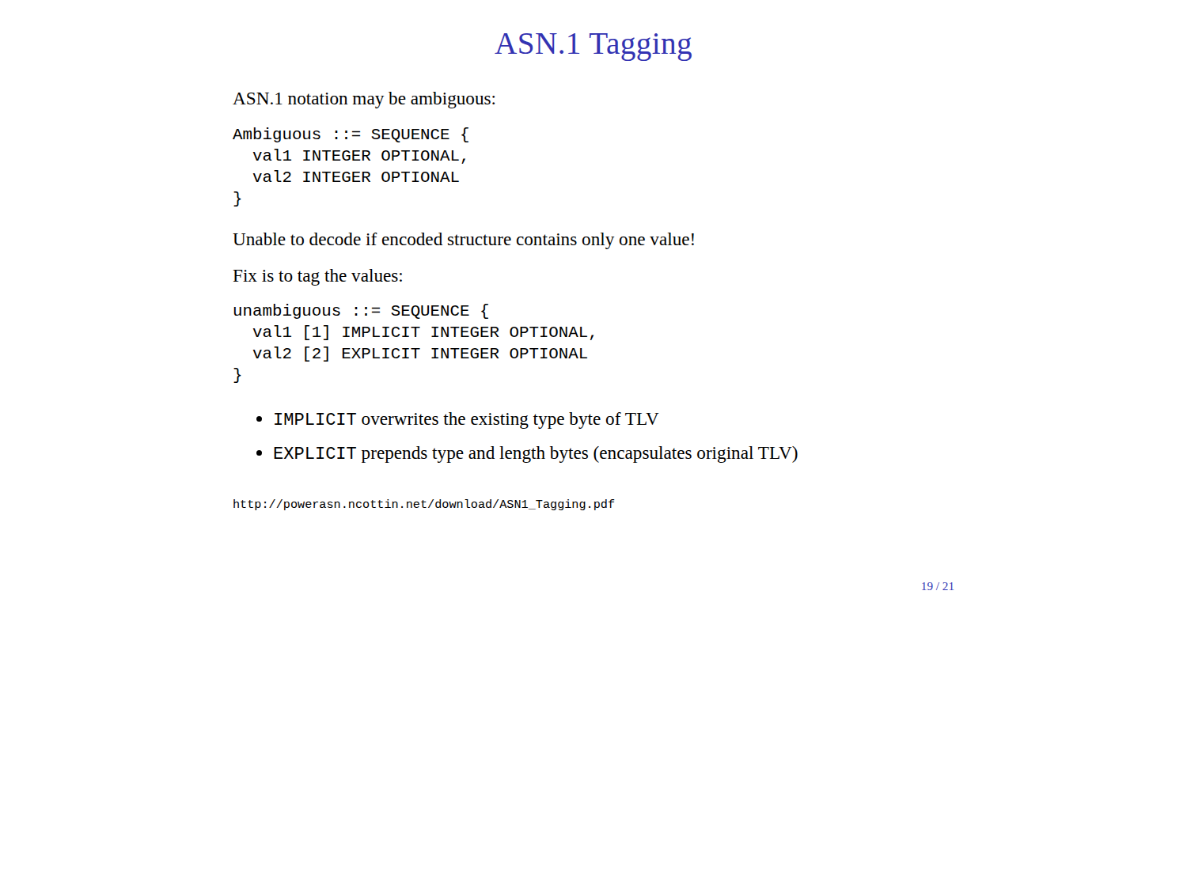ASN.1 Tagging
ASN.1 notation may be ambiguous:
Ambiguous ::= SEQUENCE {
  val1 INTEGER OPTIONAL,
  val2 INTEGER OPTIONAL
}
Unable to decode if encoded structure contains only one value!
Fix is to tag the values:
unambiguous ::= SEQUENCE {
  val1 [1] IMPLICIT INTEGER OPTIONAL,
  val2 [2] EXPLICIT INTEGER OPTIONAL
}
IMPLICIT overwrites the existing type byte of TLV
EXPLICIT prepends type and length bytes (encapsulates original TLV)
http://powerasn.ncottin.net/download/ASN1_Tagging.pdf
19 / 21